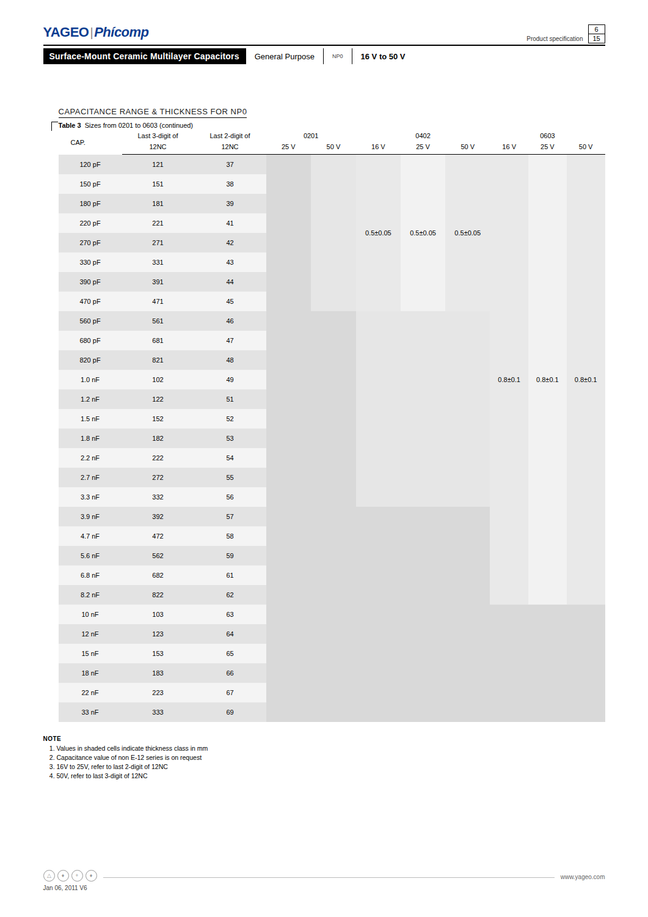YAGEO|Phícomp
Product specification
6
15
Surface-Mount Ceramic Multilayer Capacitors
General Purpose
NP0
16 V to 50 V
CAPACITANCE RANGE & THICKNESS FOR NP0
Table 3 Sizes from 0201 to 0603 (continued)
| CAP. | Last 3-digit of | Last 2-digit of | 0201 | 0402 | 0603 |
| --- | --- | --- | --- | --- | --- |
| 12NC | 12NC | 25 V | 50 V | 16 V | 25 V | 50 V | 16 V | 25 V | 50 V |
| 120 pF | 121 | 37 | | | 0.5±0.05 | 0.5±0.05 | 0.5±0.05 | 0.8±0.1 | 0.8±0.1 | 0.8±0.1 |
| 150 pF | 151 | 38 | | |
| 180 pF | 181 | 39 | | |
| 220 pF | 221 | 41 | | |
| 270 pF | 271 | 42 | | |
| 330 pF | 331 | 43 | | |
| 390 pF | 391 | 44 | | |
| 470 pF | 471 | 45 | | |
| 560 pF | 561 | 46 | | |
| 680 pF | 681 | 47 | | |
| 820 pF | 821 | 48 | | |
| 1.0 nF | 102 | 49 | | |
| 1.2 nF | 122 | 51 | | |
| 1.5 nF | 152 | 52 | | |
| 1.8 nF | 182 | 53 | | |
| 2.2 nF | 222 | 54 | | |
| 2.7 nF | 272 | 55 | | |
| 3.3 nF | 332 | 56 | | |
| 3.9 nF | 392 | 57 | |
| 4.7 nF | 472 | 58 | |
| 5.6 nF | 562 | 59 | |
| 6.8 nF | 682 | 61 | |
| 8.2 nF | 822 | 62 | |
| 10 nF | 103 | 63 | |
| 12 nF | 123 | 64 | |
| 15 nF | 153 | 65 | |
| 18 nF | 183 | 66 | |
| 22 nF | 223 | 67 | |
| 33 nF | 333 | 69 | |
NOTE
Values in shaded cells indicate thickness class in mm
Capacitance value of non E-12 series is on request
16V to 25V, refer to last 2-digit of 12NC
50V, refer to last 3-digit of 12NC
△
♦
+
♦
www.yageo.com
Jan 06, 2011 V6